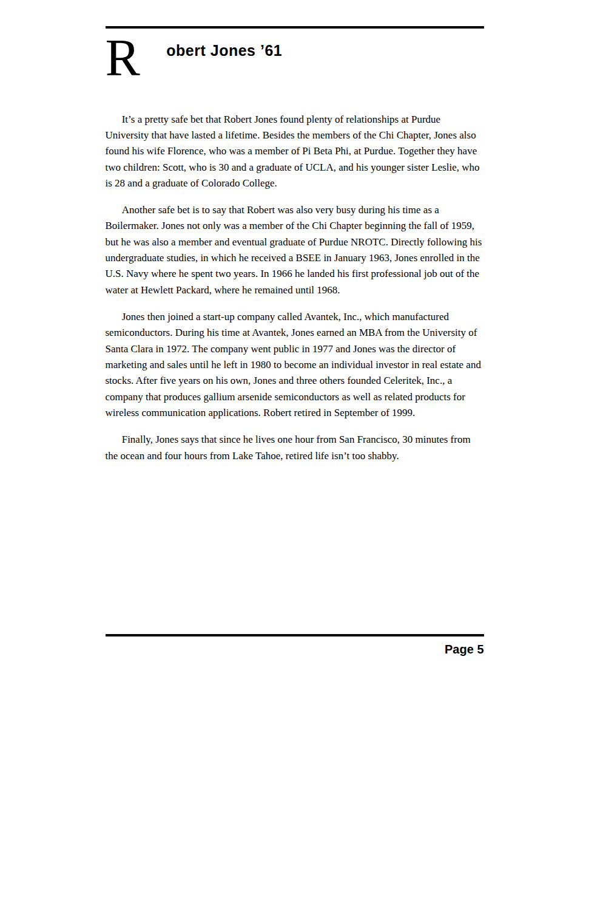R obert Jones ’61
It’s a pretty safe bet that Robert Jones found plenty of relationships at Purdue University that have lasted a lifetime. Besides the members of the Chi Chapter, Jones also found his wife Florence, who was a member of Pi Beta Phi, at Purdue. Together they have two children: Scott, who is 30 and a graduate of UCLA, and his younger sister Leslie, who is 28 and a graduate of Colorado College.
Another safe bet is to say that Robert was also very busy during his time as a Boilermaker. Jones not only was a member of the Chi Chapter beginning the fall of 1959, but he was also a member and eventual graduate of Purdue NROTC. Directly following his undergraduate studies, in which he received a BSEE in January 1963, Jones enrolled in the U.S. Navy where he spent two years. In 1966 he landed his first professional job out of the water at Hewlett Packard, where he remained until 1968.
Jones then joined a start-up company called Avantek, Inc., which manufactured semiconductors. During his time at Avantek, Jones earned an MBA from the University of Santa Clara in 1972. The company went public in 1977 and Jones was the director of marketing and sales until he left in 1980 to become an individual investor in real estate and stocks. After five years on his own, Jones and three others founded Celeritek, Inc., a company that produces gallium arsenide semiconductors as well as related products for wireless communication applications. Robert retired in September of 1999.
Finally, Jones says that since he lives one hour from San Francisco, 30 minutes from the ocean and four hours from Lake Tahoe, retired life isn’t too shabby.
Page 5